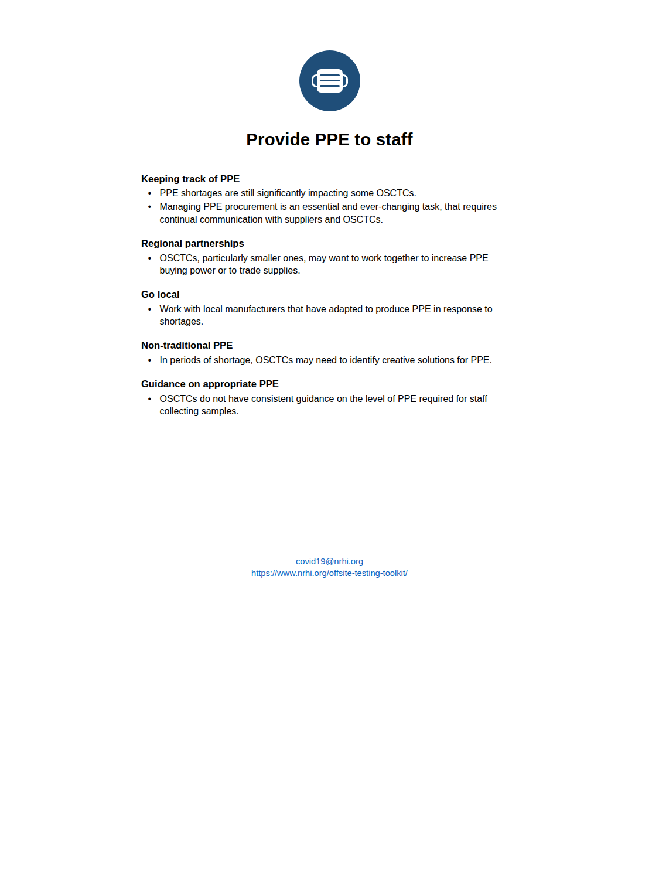Provide PPE to staff
Keeping track of PPE
PPE shortages are still significantly impacting some OSCTCs.
Managing PPE procurement is an essential and ever-changing task, that requires continual communication with suppliers and OSCTCs.
Regional partnerships
OSCTCs, particularly smaller ones, may want to work together to increase PPE buying power or to trade supplies.
Go local
Work with local manufacturers that have adapted to produce PPE in response to shortages.
Non-traditional PPE
In periods of shortage, OSCTCs may need to identify creative solutions for PPE.
Guidance on appropriate PPE
OSCTCs do not have consistent guidance on the level of PPE required for staff collecting samples.
covid19@nrhi.org
https://www.nrhi.org/offsite-testing-toolkit/